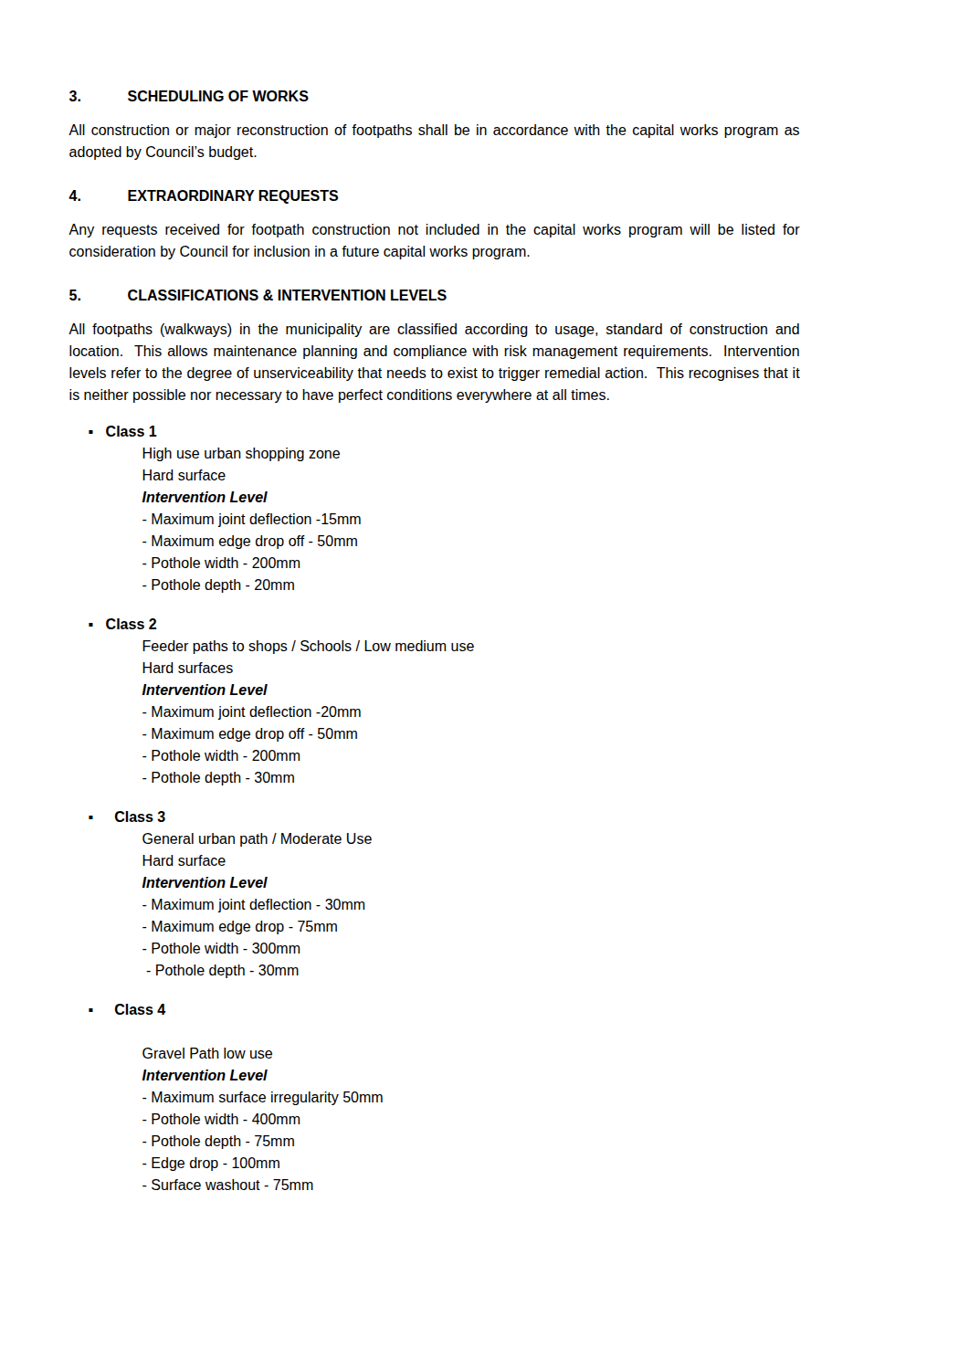3. SCHEDULING OF WORKS
All construction or major reconstruction of footpaths shall be in accordance with the capital works program as adopted by Council’s budget.
4. EXTRAORDINARY REQUESTS
Any requests received for footpath construction not included in the capital works program will be listed for consideration by Council for inclusion in a future capital works program.
5. CLASSIFICATIONS & INTERVENTION LEVELS
All footpaths (walkways) in the municipality are classified according to usage, standard of construction and location. This allows maintenance planning and compliance with risk management requirements. Intervention levels refer to the degree of unserviceability that needs to exist to trigger remedial action. This recognises that it is neither possible nor necessary to have perfect conditions everywhere at all times.
Class 1
High use urban shopping zone
Hard surface
Intervention Level
- Maximum joint deflection -15mm
- Maximum edge drop off - 50mm
- Pothole width - 200mm
- Pothole depth - 20mm
Class 2
Feeder paths to shops / Schools / Low medium use
Hard surfaces
Intervention Level
- Maximum joint deflection -20mm
- Maximum edge drop off - 50mm
- Pothole width - 200mm
- Pothole depth - 30mm
Class 3
General urban path / Moderate Use
Hard surface
Intervention Level
- Maximum joint deflection - 30mm
- Maximum edge drop - 75mm
- Pothole width - 300mm
- Pothole depth - 30mm
Class 4
Gravel Path low use
Intervention Level
- Maximum surface irregularity 50mm
- Pothole width - 400mm
- Pothole depth - 75mm
- Edge drop - 100mm
- Surface washout - 75mm